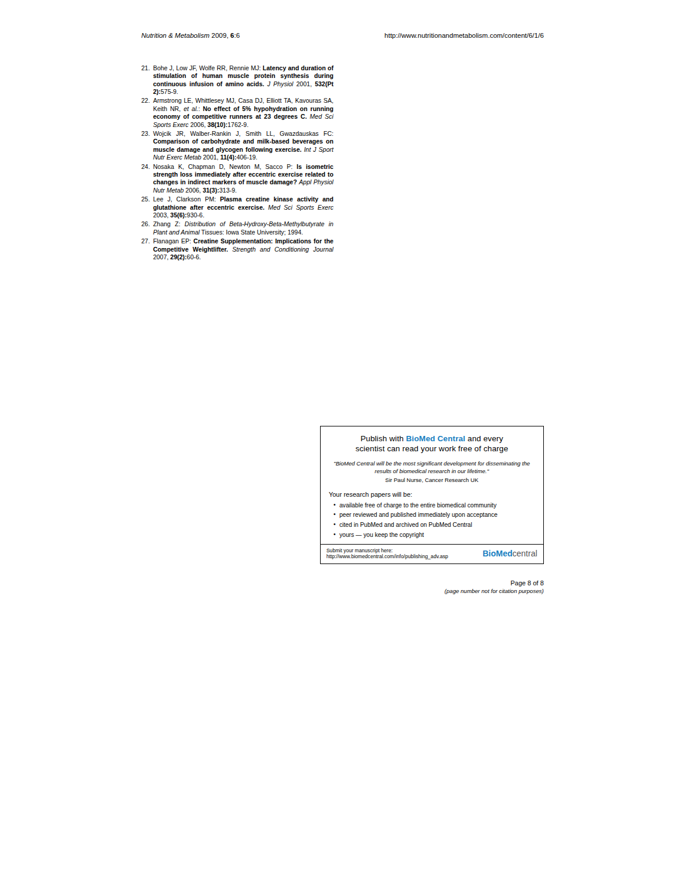Nutrition & Metabolism 2009, 6:6
http://www.nutritionandmetabolism.com/content/6/1/6
Bohe J, Low JF, Wolfe RR, Rennie MJ: Latency and duration of stimulation of human muscle protein synthesis during continuous infusion of amino acids. J Physiol 2001, 532(Pt 2): 575-9.
Armstrong LE, Whittlesey MJ, Casa DJ, Elliott TA, Kavouras SA, Keith NR, et al.: No effect of 5% hypohydration on running economy of competitive runners at 23 degrees C. Med Sci Sports Exerc 2006, 38(10): 1762-9.
Wojcik JR, Walber-Rankin J, Smith LL, Gwazdauskas FC: Comparison of carbohydrate and milk-based beverages on muscle damage and glycogen following exercise. Int J Sport Nutr Exerc Metab 2001, 11(4): 406-19.
Nosaka K, Chapman D, Newton M, Sacco P: Is isometric strength loss immediately after eccentric exercise related to changes in indirect markers of muscle damage? Appl Physiol Nutr Metab 2006, 31(3): 313-9.
Lee J, Clarkson PM: Plasma creatine kinase activity and glutathione after eccentric exercise. Med Sci Sports Exerc 2003, 35(6): 930-6.
Zhang Z: Distribution of Beta-Hydroxy-Beta-Methylbutyrate in Plant and Animal Tissues: Iowa State University; 1994.
Flanagan EP: Creatine Supplementation: Implications for the Competitive Weightlifter. Strength and Conditioning Journal 2007, 29(2): 60-6.
Publish with Bio Med Central and every
scientist can read your work free of charge
"BioMed Central will be the most significant development for disseminating the results of biomedical research in our lifetime."
Sir Paul Nurse, Cancer Research UK
Your research papers will be:
available free of charge to the entire biomedical community
peer reviewed and published immediately upon acceptance
cited in PubMed and archived on PubMed Central
yours — you keep the copyright
Submit your manuscript here:
http://www.biomedcentral.com/info/publishing_adv.asp
BioMed central
Page 8 of 8
(page number not for citation purposes)